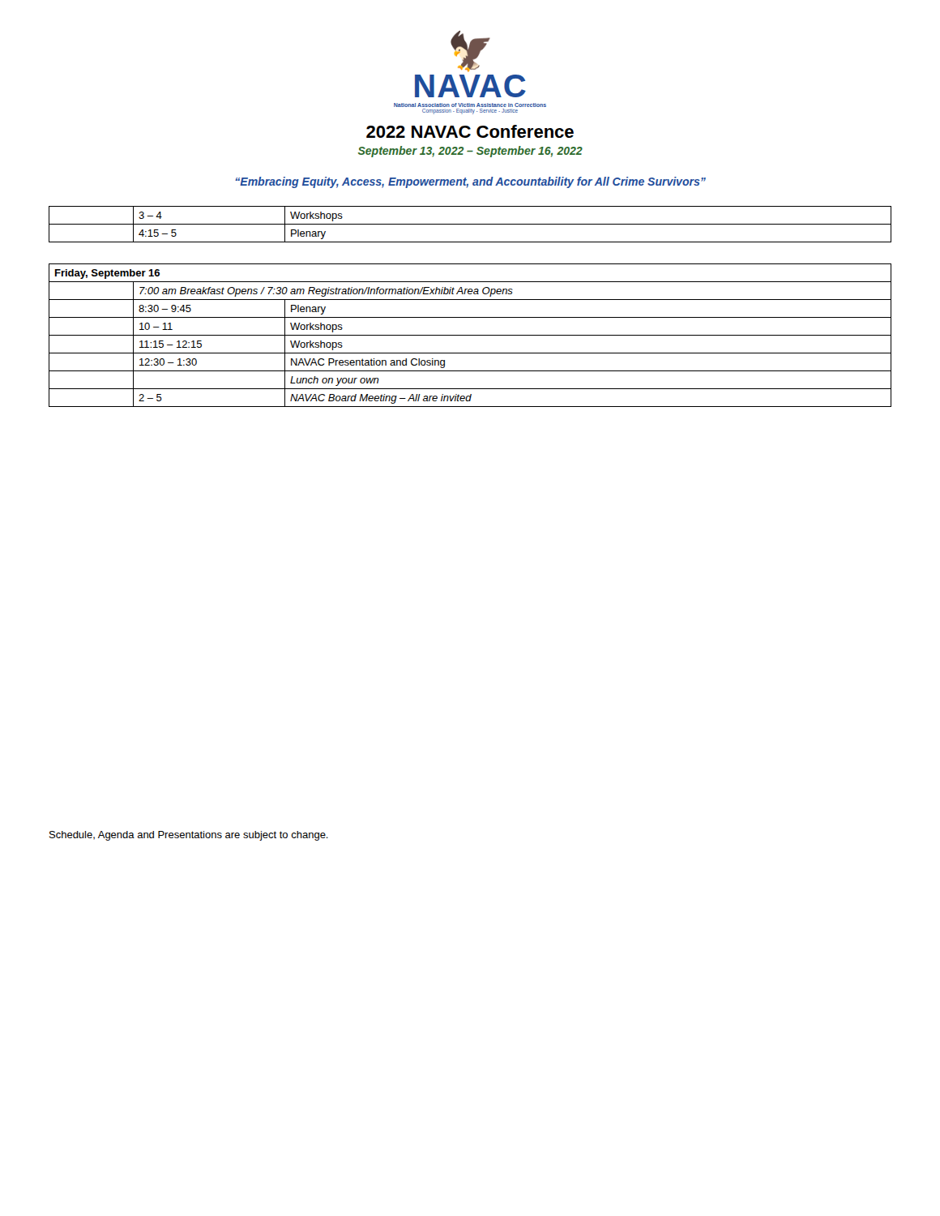🦅
NAVAC
National Association of Victim Assistance in Corrections
Compassion - Equality - Service - Justice
2022 NAVAC Conference
September 13, 2022 – September 16, 2022
“Embracing Equity, Access, Empowerment, and Accountability for All Crime Survivors”
| | 3 – 4 | Workshops |
| | 4:15 – 5 | Plenary |
| Friday, September 16 |
| | 7:00 am Breakfast Opens / 7:30 am Registration/Information/Exhibit Area Opens |
| | 8:30 – 9:45 | Plenary |
| | 10 – 11 | Workshops |
| | 11:15 – 12:15 | Workshops |
| | 12:30 – 1:30 | NAVAC Presentation and Closing |
| | | Lunch on your own |
| | 2 – 5 | NAVAC Board Meeting – All are invited |
Schedule, Agenda and Presentations are subject to change.